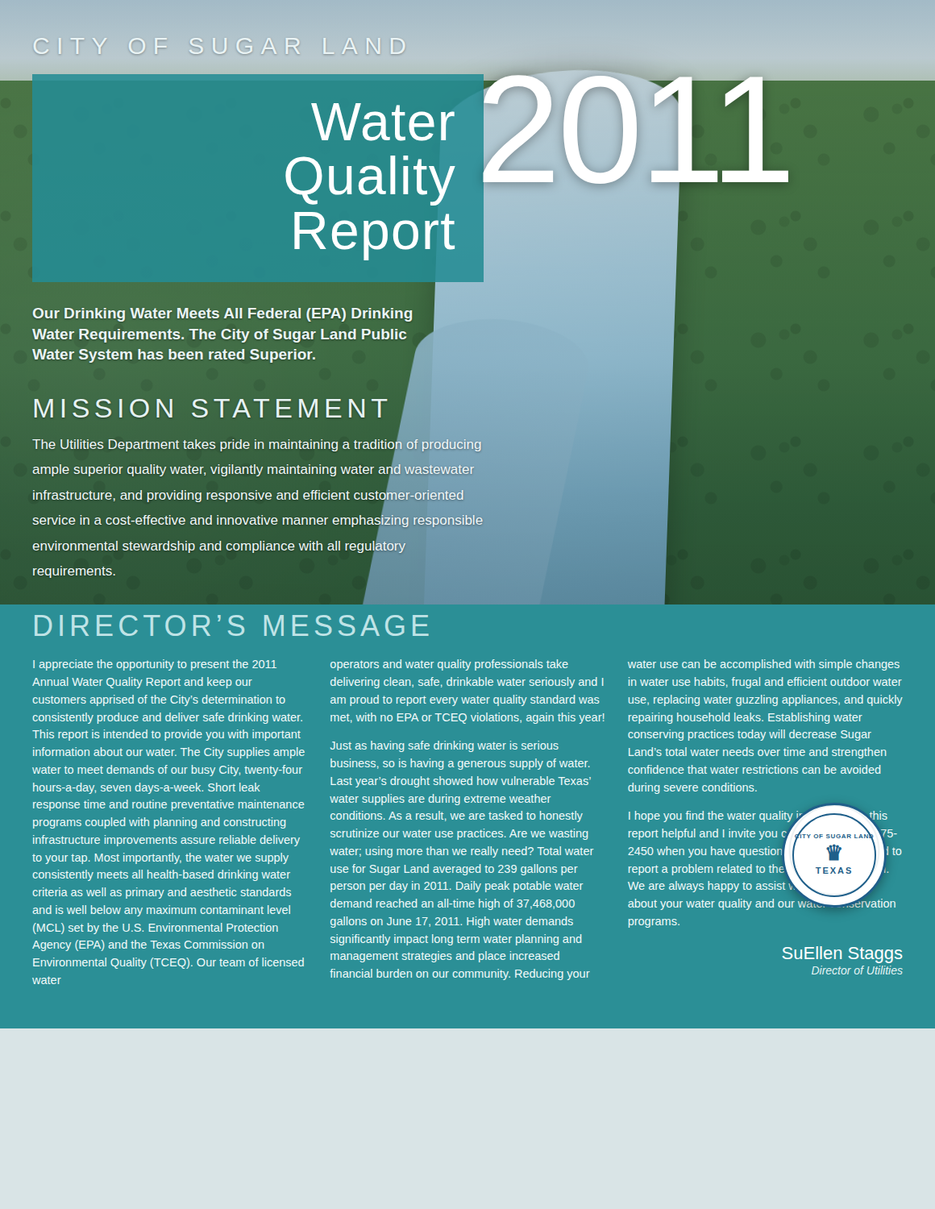City of Sugar Land
Water
Quality
Report
2011
Our Drinking Water Meets All Federal (EPA) Drinking Water Requirements. The City of Sugar Land Public Water System has been rated Superior.
Mission Statement
The Utilities Department takes pride in maintaining a tradition of producing ample superior quality water, vigilantly maintaining water and wastewater infrastructure, and providing responsive and efficient customer-oriented service in a cost-effective and innovative manner emphasizing responsible environmental stewardship and compliance with all regulatory requirements.
City of Sugar Land ♛ Texas
Director’s Message
I appreciate the opportunity to present the 2011 Annual Water Quality Report and keep our customers apprised of the City’s determination to consistently produce and deliver safe drinking water. This report is intended to provide you with important information about our water. The City supplies ample water to meet demands of our busy City, twenty-four hours-a-day, seven days-a-week. Short leak response time and routine preventative maintenance programs coupled with planning and constructing infrastructure improvements assure reliable delivery to your tap. Most importantly, the water we supply consistently meets all health-based drinking water criteria as well as primary and aesthetic standards and is well below any maximum contaminant level (MCL) set by the U.S. Environmental Protection Agency (EPA) and the Texas Commission on Environmental Quality (TCEQ). Our team of licensed water
operators and water quality professionals take delivering clean, safe, drinkable water seriously and I am proud to report every water quality standard was met, with no EPA or TCEQ violations, again this year!
Just as having safe drinking water is serious business, so is having a generous supply of water. Last year’s drought showed how vulnerable Texas’ water supplies are during extreme weather conditions. As a result, we are tasked to honestly scrutinize our water use practices. Are we wasting water; using more than we really need? Total water use for Sugar Land averaged to 239 gallons per person per day in 2011. Daily peak potable water demand reached an all-time high of 37,468,000 gallons on June 17, 2011. High water demands significantly impact long term water planning and management strategies and place increased financial burden on our community. Reducing your
water use can be accomplished with simple changes in water use habits, frugal and efficient outdoor water use, replacing water guzzling appliances, and quickly repairing household leaks. Establishing water conserving practices today will decrease Sugar Land’s total water needs over time and strengthen confidence that water restrictions can be avoided during severe conditions.
I hope you find the water quality information in this report helpful and I invite you contact us at 281-275-2450 when you have questions, concerns, or need to report a problem related to the city’s water system. We are always happy to assist with information about your water quality and our water conservation programs.
SuEllen Staggs
Director of Utilities